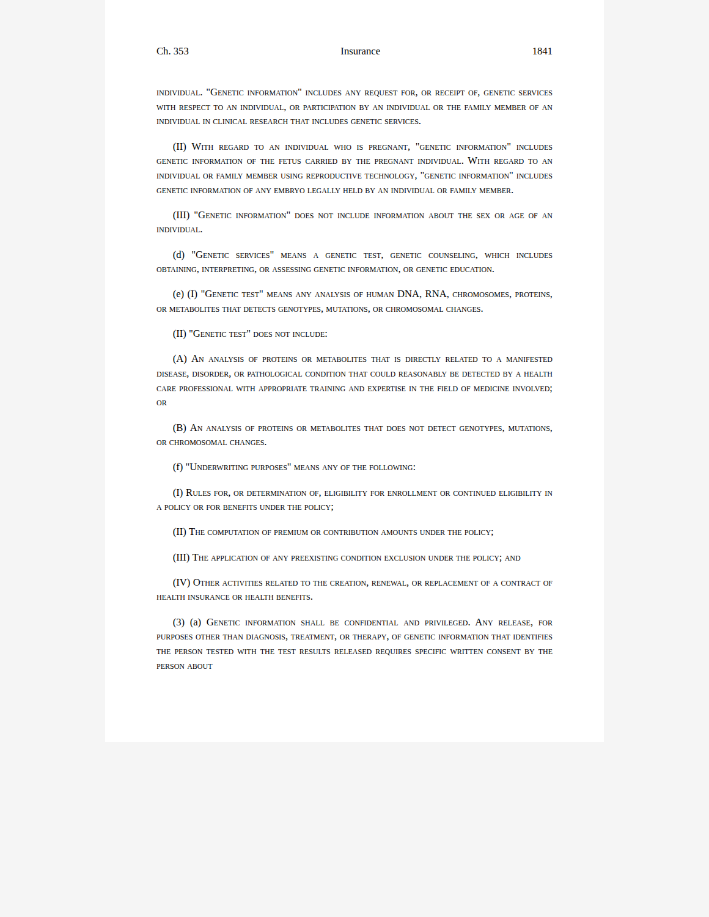Ch. 353 Insurance 1841
individual. "Genetic information" includes any request for, or receipt of, genetic services with respect to an individual, or participation by an individual or the family member of an individual in clinical research that includes genetic services.
(II) With regard to an individual who is pregnant, "genetic information" includes genetic information of the fetus carried by the pregnant individual. With regard to an individual or family member using reproductive technology, "genetic information" includes genetic information of any embryo legally held by an individual or family member.
(III) "Genetic information" does not include information about the sex or age of an individual.
(d) "Genetic services" means a genetic test, genetic counseling, which includes obtaining, interpreting, or assessing genetic information, or genetic education.
(e) (I) "Genetic test" means any analysis of human DNA, RNA, chromosomes, proteins, or metabolites that detects genotypes, mutations, or chromosomal changes.
(II) "Genetic test" does not include:
(A) An analysis of proteins or metabolites that is directly related to a manifested disease, disorder, or pathological condition that could reasonably be detected by a health care professional with appropriate training and expertise in the field of medicine involved; or
(B) An analysis of proteins or metabolites that does not detect genotypes, mutations, or chromosomal changes.
(f) "Underwriting purposes" means any of the following:
(I) Rules for, or determination of, eligibility for enrollment or continued eligibility in a policy or for benefits under the policy;
(II) The computation of premium or contribution amounts under the policy;
(III) The application of any preexisting condition exclusion under the policy; and
(IV) Other activities related to the creation, renewal, or replacement of a contract of health insurance or health benefits.
(3) (a) Genetic information shall be confidential and privileged. Any release, for purposes other than diagnosis, treatment, or therapy, of genetic information that identifies the person tested with the test results released requires specific written consent by the person about